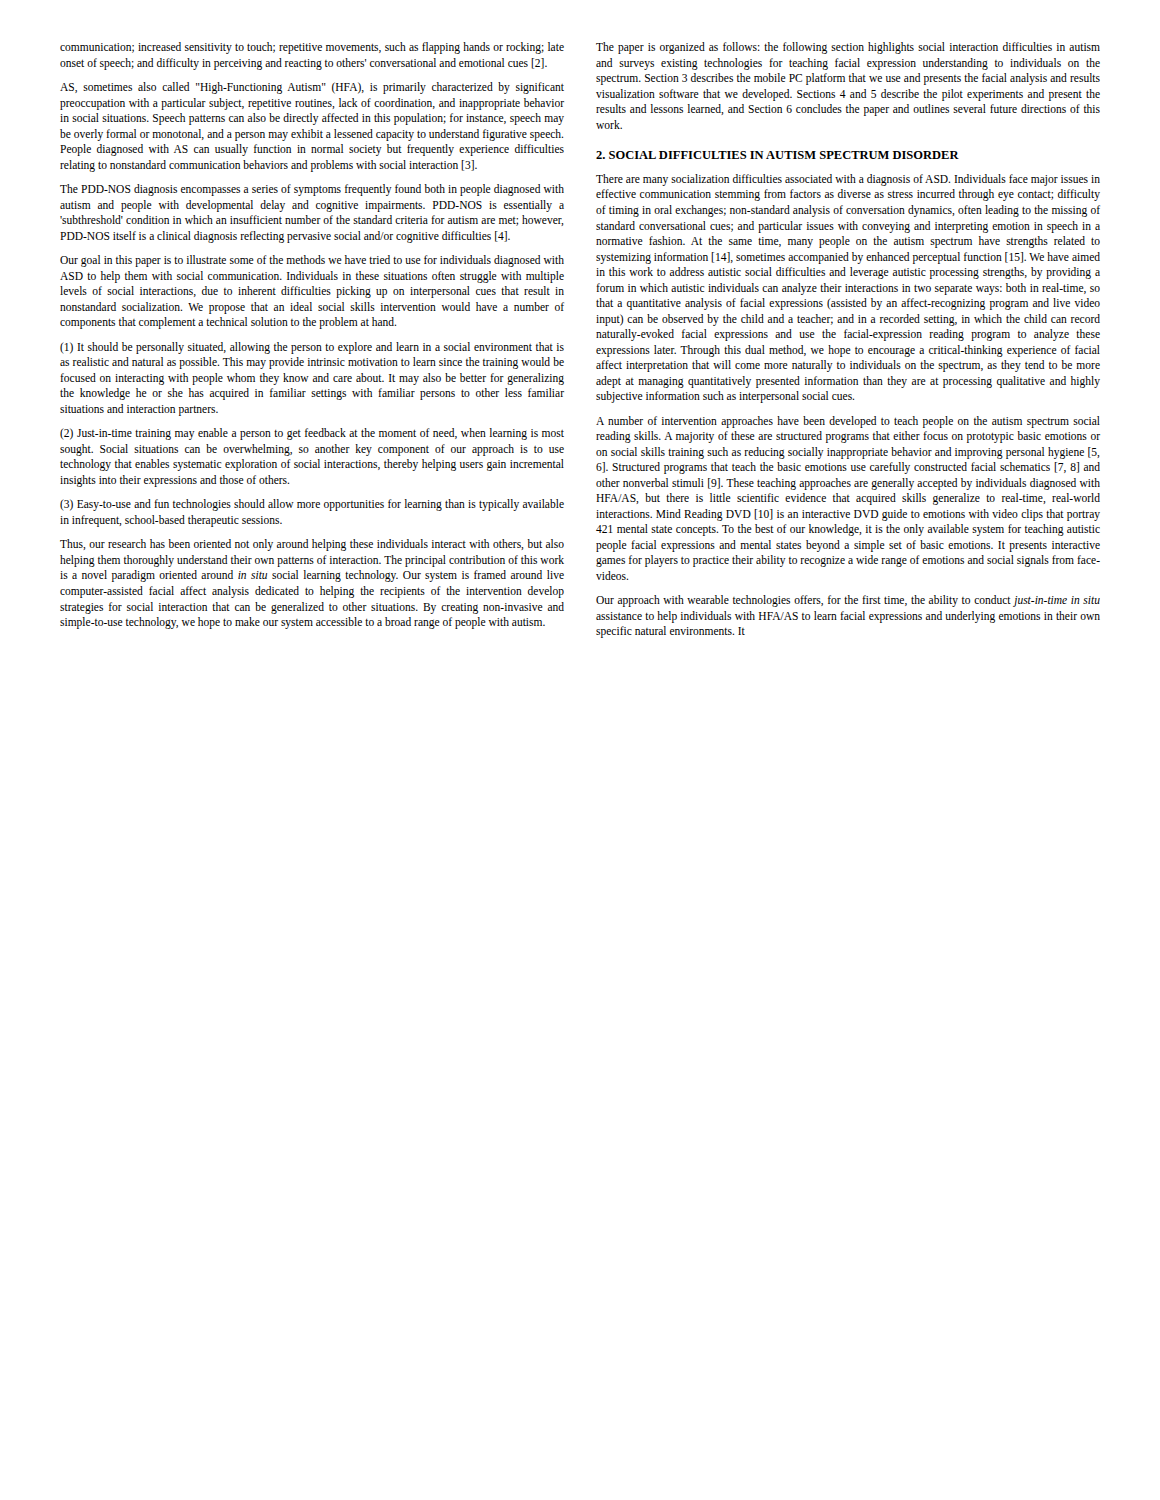communication; increased sensitivity to touch; repetitive movements, such as flapping hands or rocking; late onset of speech; and difficulty in perceiving and reacting to others' conversational and emotional cues [2].
AS, sometimes also called "High-Functioning Autism" (HFA), is primarily characterized by significant preoccupation with a particular subject, repetitive routines, lack of coordination, and inappropriate behavior in social situations. Speech patterns can also be directly affected in this population; for instance, speech may be overly formal or monotonal, and a person may exhibit a lessened capacity to understand figurative speech. People diagnosed with AS can usually function in normal society but frequently experience difficulties relating to nonstandard communication behaviors and problems with social interaction [3].
The PDD-NOS diagnosis encompasses a series of symptoms frequently found both in people diagnosed with autism and people with developmental delay and cognitive impairments. PDD-NOS is essentially a 'subthreshold' condition in which an insufficient number of the standard criteria for autism are met; however, PDD-NOS itself is a clinical diagnosis reflecting pervasive social and/or cognitive difficulties [4].
Our goal in this paper is to illustrate some of the methods we have tried to use for individuals diagnosed with ASD to help them with social communication. Individuals in these situations often struggle with multiple levels of social interactions, due to inherent difficulties picking up on interpersonal cues that result in nonstandard socialization. We propose that an ideal social skills intervention would have a number of components that complement a technical solution to the problem at hand.
(1) It should be personally situated, allowing the person to explore and learn in a social environment that is as realistic and natural as possible. This may provide intrinsic motivation to learn since the training would be focused on interacting with people whom they know and care about. It may also be better for generalizing the knowledge he or she has acquired in familiar settings with familiar persons to other less familiar situations and interaction partners.
(2) Just-in-time training may enable a person to get feedback at the moment of need, when learning is most sought. Social situations can be overwhelming, so another key component of our approach is to use technology that enables systematic exploration of social interactions, thereby helping users gain incremental insights into their expressions and those of others.
(3) Easy-to-use and fun technologies should allow more opportunities for learning than is typically available in infrequent, school-based therapeutic sessions.
Thus, our research has been oriented not only around helping these individuals interact with others, but also helping them thoroughly understand their own patterns of interaction. The principal contribution of this work is a novel paradigm oriented around in situ social learning technology. Our system is framed around live computer-assisted facial affect analysis dedicated to helping the recipients of the intervention develop strategies for social interaction that can be generalized to other situations. By creating non-invasive and simple-to-use technology, we hope to make our system accessible to a broad range of people with autism.
The paper is organized as follows: the following section highlights social interaction difficulties in autism and surveys existing technologies for teaching facial expression understanding to individuals on the spectrum. Section 3 describes the mobile PC platform that we use and presents the facial analysis and results visualization software that we developed. Sections 4 and 5 describe the pilot experiments and present the results and lessons learned, and Section 6 concludes the paper and outlines several future directions of this work.
2. SOCIAL DIFFICULTIES IN AUTISM SPECTRUM DISORDER
There are many socialization difficulties associated with a diagnosis of ASD. Individuals face major issues in effective communication stemming from factors as diverse as stress incurred through eye contact; difficulty of timing in oral exchanges; non-standard analysis of conversation dynamics, often leading to the missing of standard conversational cues; and particular issues with conveying and interpreting emotion in speech in a normative fashion. At the same time, many people on the autism spectrum have strengths related to systemizing information [14], sometimes accompanied by enhanced perceptual function [15]. We have aimed in this work to address autistic social difficulties and leverage autistic processing strengths, by providing a forum in which autistic individuals can analyze their interactions in two separate ways: both in real-time, so that a quantitative analysis of facial expressions (assisted by an affect-recognizing program and live video input) can be observed by the child and a teacher; and in a recorded setting, in which the child can record naturally-evoked facial expressions and use the facial-expression reading program to analyze these expressions later. Through this dual method, we hope to encourage a critical-thinking experience of facial affect interpretation that will come more naturally to individuals on the spectrum, as they tend to be more adept at managing quantitatively presented information than they are at processing qualitative and highly subjective information such as interpersonal social cues.
A number of intervention approaches have been developed to teach people on the autism spectrum social reading skills. A majority of these are structured programs that either focus on prototypic basic emotions or on social skills training such as reducing socially inappropriate behavior and improving personal hygiene [5, 6]. Structured programs that teach the basic emotions use carefully constructed facial schematics [7, 8] and other nonverbal stimuli [9]. These teaching approaches are generally accepted by individuals diagnosed with HFA/AS, but there is little scientific evidence that acquired skills generalize to real-time, real-world interactions. Mind Reading DVD [10] is an interactive DVD guide to emotions with video clips that portray 421 mental state concepts. To the best of our knowledge, it is the only available system for teaching autistic people facial expressions and mental states beyond a simple set of basic emotions. It presents interactive games for players to practice their ability to recognize a wide range of emotions and social signals from face-videos.
Our approach with wearable technologies offers, for the first time, the ability to conduct just-in-time in situ assistance to help individuals with HFA/AS to learn facial expressions and underlying emotions in their own specific natural environments. It